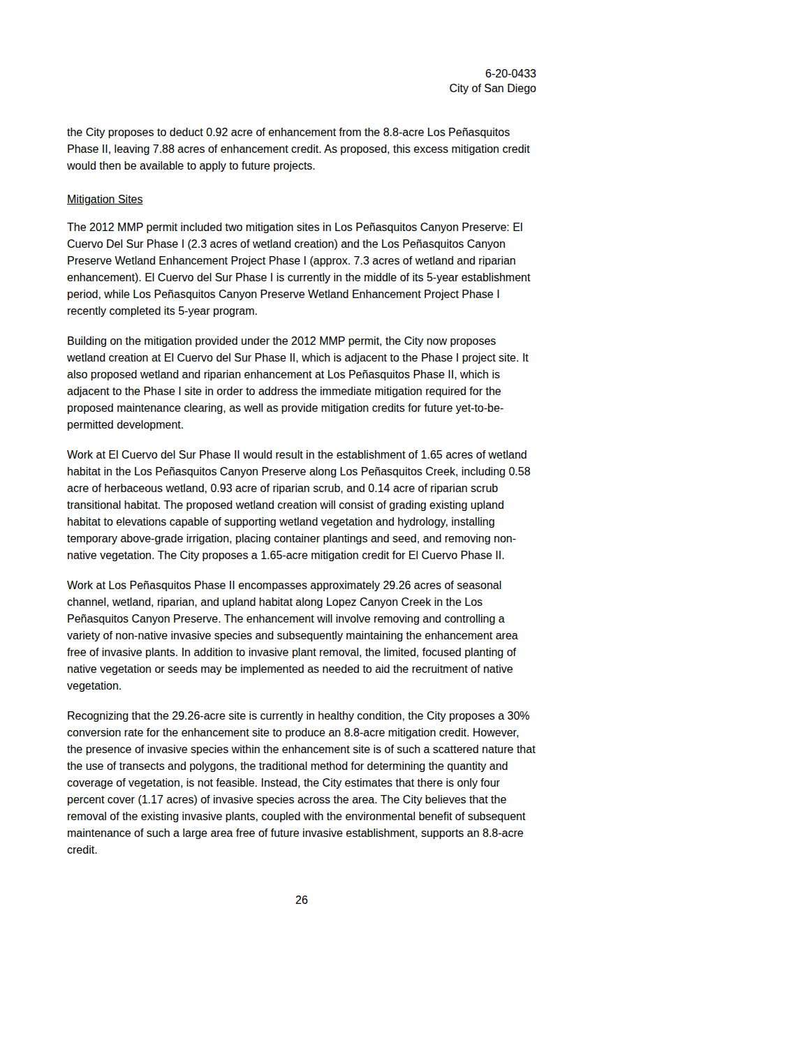6-20-0433
City of San Diego
the City proposes to deduct 0.92 acre of enhancement from the 8.8-acre Los Peñasquitos Phase II, leaving 7.88 acres of enhancement credit. As proposed, this excess mitigation credit would then be available to apply to future projects.
Mitigation Sites
The 2012 MMP permit included two mitigation sites in Los Peñasquitos Canyon Preserve: El Cuervo Del Sur Phase I (2.3 acres of wetland creation) and the Los Peñasquitos Canyon Preserve Wetland Enhancement Project Phase I (approx. 7.3 acres of wetland and riparian enhancement). El Cuervo del Sur Phase I is currently in the middle of its 5-year establishment period, while Los Peñasquitos Canyon Preserve Wetland Enhancement Project Phase I recently completed its 5-year program.
Building on the mitigation provided under the 2012 MMP permit, the City now proposes wetland creation at El Cuervo del Sur Phase II, which is adjacent to the Phase I project site. It also proposed wetland and riparian enhancement at Los Peñasquitos Phase II, which is adjacent to the Phase I site in order to address the immediate mitigation required for the proposed maintenance clearing, as well as provide mitigation credits for future yet-to-be-permitted development.
Work at El Cuervo del Sur Phase II would result in the establishment of 1.65 acres of wetland habitat in the Los Peñasquitos Canyon Preserve along Los Peñasquitos Creek, including 0.58 acre of herbaceous wetland, 0.93 acre of riparian scrub, and 0.14 acre of riparian scrub transitional habitat. The proposed wetland creation will consist of grading existing upland habitat to elevations capable of supporting wetland vegetation and hydrology, installing temporary above-grade irrigation, placing container plantings and seed, and removing non-native vegetation. The City proposes a 1.65-acre mitigation credit for El Cuervo Phase II.
Work at Los Peñasquitos Phase II encompasses approximately 29.26 acres of seasonal channel, wetland, riparian, and upland habitat along Lopez Canyon Creek in the Los Peñasquitos Canyon Preserve. The enhancement will involve removing and controlling a variety of non-native invasive species and subsequently maintaining the enhancement area free of invasive plants. In addition to invasive plant removal, the limited, focused planting of native vegetation or seeds may be implemented as needed to aid the recruitment of native vegetation.
Recognizing that the 29.26-acre site is currently in healthy condition, the City proposes a 30% conversion rate for the enhancement site to produce an 8.8-acre mitigation credit. However, the presence of invasive species within the enhancement site is of such a scattered nature that the use of transects and polygons, the traditional method for determining the quantity and coverage of vegetation, is not feasible. Instead, the City estimates that there is only four percent cover (1.17 acres) of invasive species across the area. The City believes that the removal of the existing invasive plants, coupled with the environmental benefit of subsequent maintenance of such a large area free of future invasive establishment, supports an 8.8-acre credit.
26